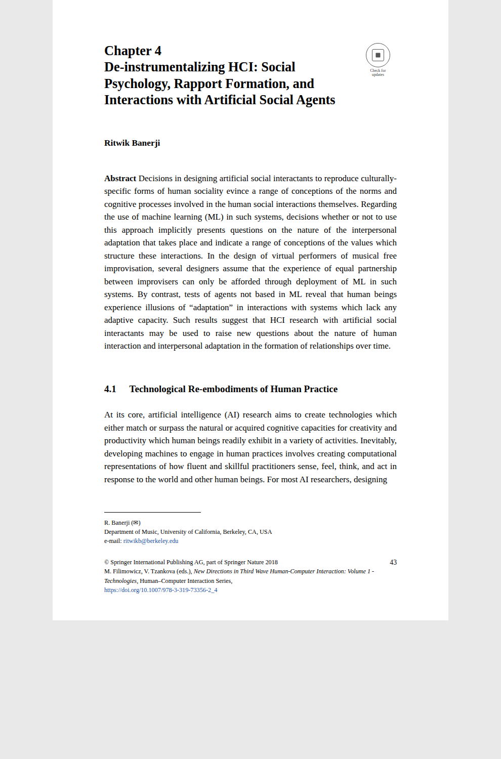Check for
updates
Chapter 4
De-instrumentalizing HCI: Social Psychology, Rapport Formation, and Interactions with Artificial Social Agents
Ritwik Banerji
Abstract Decisions in designing artificial social interactants to reproduce culturally-specific forms of human sociality evince a range of conceptions of the norms and cognitive processes involved in the human social interactions themselves. Regarding the use of machine learning (ML) in such systems, decisions whether or not to use this approach implicitly presents questions on the nature of the interpersonal adaptation that takes place and indicate a range of conceptions of the values which structure these interactions. In the design of virtual performers of musical free improvisation, several designers assume that the experience of equal partnership between improvisers can only be afforded through deployment of ML in such systems. By contrast, tests of agents not based in ML reveal that human beings experience illusions of “adaptation” in interactions with systems which lack any adaptive capacity. Such results suggest that HCI research with artificial social interactants may be used to raise new questions about the nature of human interaction and interpersonal adaptation in the formation of relationships over time.
4.1 Technological Re-embodiments of Human Practice
At its core, artificial intelligence (AI) research aims to create technologies which either match or surpass the natural or acquired cognitive capacities for creativity and productivity which human beings readily exhibit in a variety of activities. Inevitably, developing machines to engage in human practices involves creating computational representations of how fluent and skillful practitioners sense, feel, think, and act in response to the world and other human beings. For most AI researchers, designing
R. Banerji (✉)
Department of Music, University of California, Berkeley, CA, USA
e-mail: ritwikb@berkeley.edu
43 © Springer International Publishing AG, part of Springer Nature 2018
M. Filimowicz, V. Tzankova (eds.), New Directions in Third Wave Human-Computer Interaction: Volume 1 - Technologies, Human–Computer Interaction Series,
https://doi.org/10.1007/978-3-319-73356-2_4